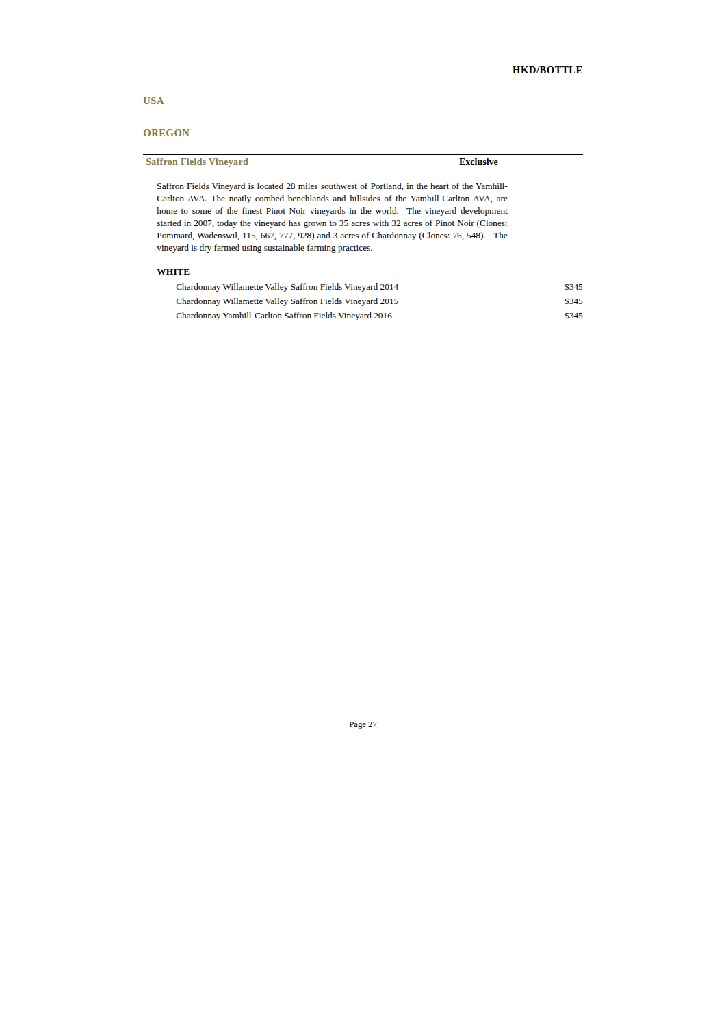HKD/BOTTLE
USA
OREGON
Saffron Fields Vineyard Exclusive
Saffron Fields Vineyard is located 28 miles southwest of Portland, in the heart of the Yamhill-Carlton AVA. The neatly combed benchlands and hillsides of the Yamhill-Carlton AVA, are home to some of the finest Pinot Noir vineyards in the world. The vineyard development started in 2007, today the vineyard has grown to 35 acres with 32 acres of Pinot Noir (Clones: Pommard, Wadenswil, 115, 667, 777, 928) and 3 acres of Chardonnay (Clones: 76, 548). The vineyard is dry farmed using sustainable farming practices.
WHITE
Chardonnay Willamette Valley Saffron Fields Vineyard 2014 $345
Chardonnay Willamette Valley Saffron Fields Vineyard 2015 $345
Chardonnay Yamhill-Carlton Saffron Fields Vineyard 2016 $345
Page 27